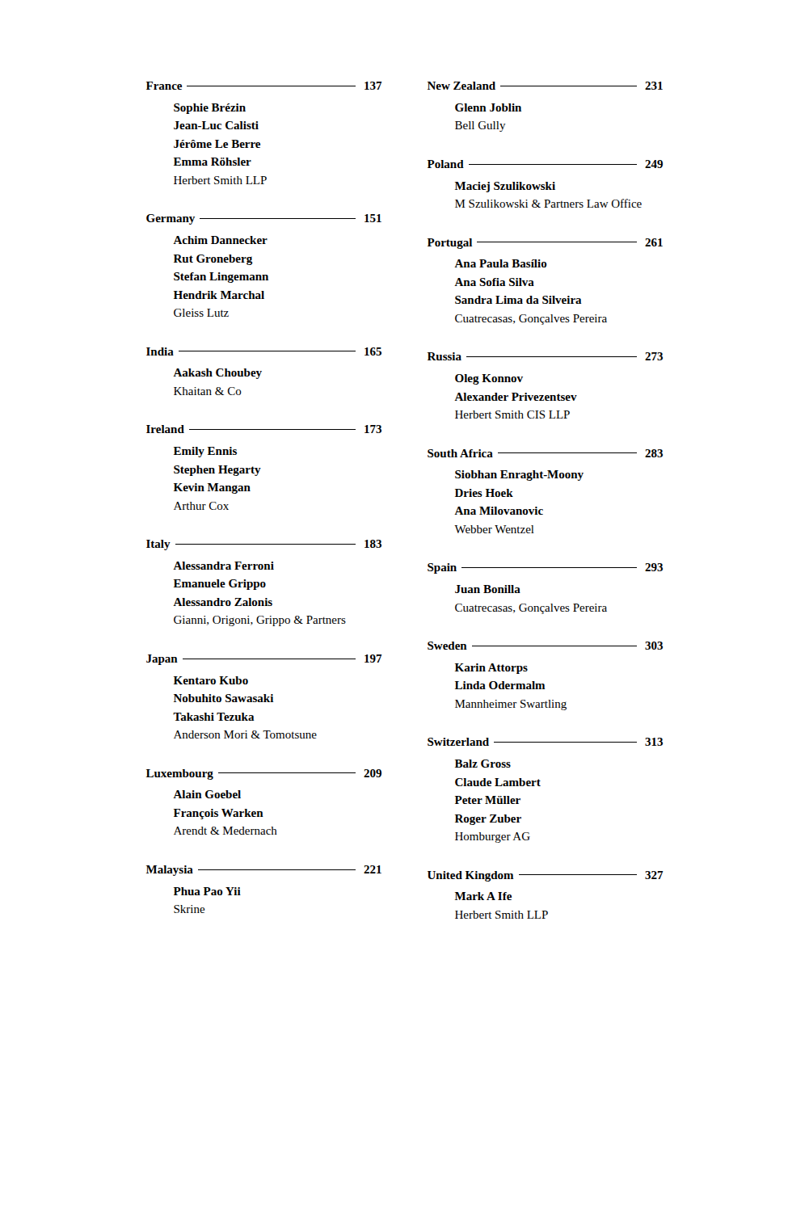France 137
Sophie Brézin
Jean-Luc Calisti
Jérôme Le Berre
Emma Röhsler
Herbert Smith LLP
Germany 151
Achim Dannecker
Rut Groneberg
Stefan Lingemann
Hendrik Marchal
Gleiss Lutz
India 165
Aakash Choubey
Khaitan & Co
Ireland 173
Emily Ennis
Stephen Hegarty
Kevin Mangan
Arthur Cox
Italy 183
Alessandra Ferroni
Emanuele Grippo
Alessandro Zalonis
Gianni, Origoni, Grippo & Partners
Japan 197
Kentaro Kubo
Nobuhito Sawasaki
Takashi Tezuka
Anderson Mori & Tomotsune
Luxembourg 209
Alain Goebel
François Warken
Arendt & Medernach
Malaysia 221
Phua Pao Yii
Skrine
New Zealand 231
Glenn Joblin
Bell Gully
Poland 249
Maciej Szulikowski
M Szulikowski & Partners Law Office
Portugal 261
Ana Paula Basílio
Ana Sofia Silva
Sandra Lima da Silveira
Cuatrecasas, Gonçalves Pereira
Russia 273
Oleg Konnov
Alexander Privezentsev
Herbert Smith CIS LLP
South Africa 283
Siobhan Enraght-Moony
Dries Hoek
Ana Milovanovic
Webber Wentzel
Spain 293
Juan Bonilla
Cuatrecasas, Gonçalves Pereira
Sweden 303
Karin Attorps
Linda Odermalm
Mannheimer Swartling
Switzerland 313
Balz Gross
Claude Lambert
Peter Müller
Roger Zuber
Homburger AG
United Kingdom 327
Mark A Ife
Herbert Smith LLP